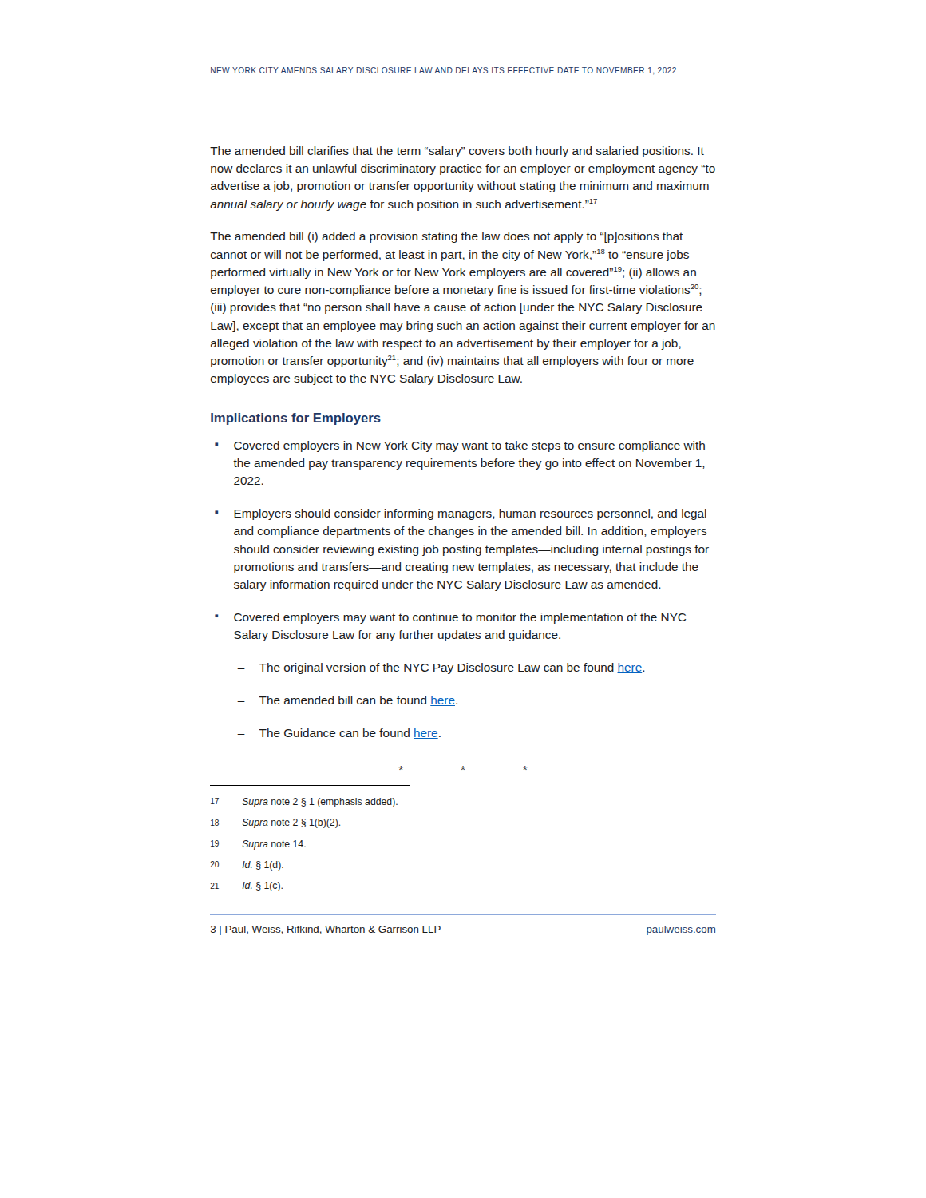New York City Amends Salary Disclosure Law and Delays Its Effective Date to November 1, 2022
The amended bill clarifies that the term “salary” covers both hourly and salaried positions. It now declares it an unlawful discriminatory practice for an employer or employment agency “to advertise a job, promotion or transfer opportunity without stating the minimum and maximum annual salary or hourly wage for such position in such advertisement.”17
The amended bill (i) added a provision stating the law does not apply to “[p]ositions that cannot or will not be performed, at least in part, in the city of New York,”18 to “ensure jobs performed virtually in New York or for New York employers are all covered”19; (ii) allows an employer to cure non-compliance before a monetary fine is issued for first-time violations20; (iii) provides that “no person shall have a cause of action [under the NYC Salary Disclosure Law], except that an employee may bring such an action against their current employer for an alleged violation of the law with respect to an advertisement by their employer for a job, promotion or transfer opportunity21; and (iv) maintains that all employers with four or more employees are subject to the NYC Salary Disclosure Law.
Implications for Employers
Covered employers in New York City may want to take steps to ensure compliance with the amended pay transparency requirements before they go into effect on November 1, 2022.
Employers should consider informing managers, human resources personnel, and legal and compliance departments of the changes in the amended bill. In addition, employers should consider reviewing existing job posting templates—including internal postings for promotions and transfers—and creating new templates, as necessary, that include the salary information required under the NYC Salary Disclosure Law as amended.
Covered employers may want to continue to monitor the implementation of the NYC Salary Disclosure Law for any further updates and guidance.
The original version of the NYC Pay Disclosure Law can be found here.
The amended bill can be found here.
The Guidance can be found here.
* * *
| 17 | Supra note 2 § 1 (emphasis added). |
| 18 | Supra note 2 § 1(b)(2). |
| 19 | Supra note 14. |
| 20 | Id. § 1(d). |
| 21 | Id. § 1(c). |
3 | Paul, Weiss, Rifkind, Wharton & Garrison LLP
paulweiss.com